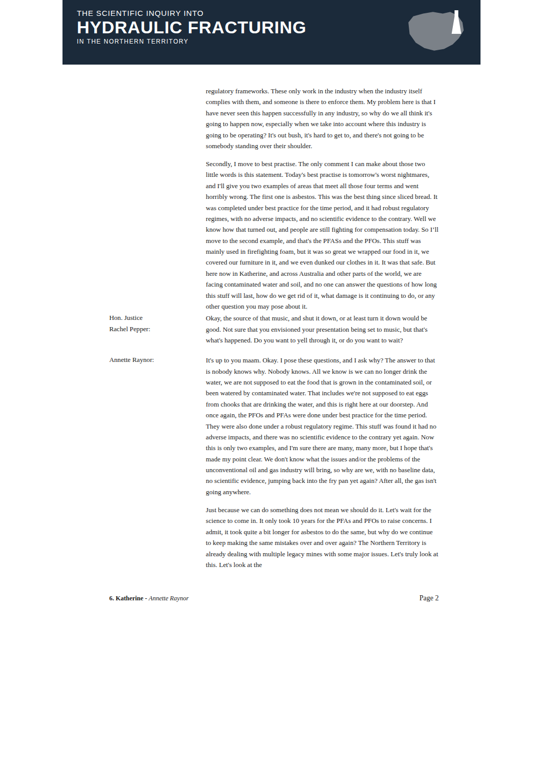The Scientific Inquiry into
Hydraulic Fracturing
in the Northern Territory
| | regulatory frameworks. These only work in the industry when the industry itself complies with them, and someone is there to enforce them. My problem here is that I have never seen this happen successfully in any industry, so why do we all think it's going to happen now, especially when we take into account where this industry is going to be operating? It's out bush, it's hard to get to, and there's not going to be somebody standing over their shoulder. Secondly, I move to best practise. The only comment I can make about those two little words is this statement. Today's best practise is tomorrow's worst nightmares, and I'll give you two examples of areas that meet all those four terms and went horribly wrong. The first one is asbestos. This was the best thing since sliced bread. It was completed under best practice for the time period, and it had robust regulatory regimes, with no adverse impacts, and no scientific evidence to the contrary. Well we know how that turned out, and people are still fighting for compensation today. So I’ll move to the second example, and that's the PFASs and the PFOs. This stuff was mainly used in firefighting foam, but it was so great we wrapped our food in it, we covered our furniture in it, and we even dunked our clothes in it. It was that safe. But here now in Katherine, and across Australia and other parts of the world, we are facing contaminated water and soil, and no one can answer the questions of how long this stuff will last, how do we get rid of it, what damage is it continuing to do, or any other question you may pose about it. |
| Hon. Justice Rachel Pepper: | Okay, the source of that music, and shut it down, or at least turn it down would be good. Not sure that you envisioned your presentation being set to music, but that's what's happened. Do you want to yell through it, or do you want to wait? |
| Annette Raynor: | It's up to you maam. Okay. I pose these questions, and I ask why? The answer to that is nobody knows why. Nobody knows. All we know is we can no longer drink the water, we are not supposed to eat the food that is grown in the contaminated soil, or been watered by contaminated water. That includes we're not supposed to eat eggs from chooks that are drinking the water, and this is right here at our doorstep. And once again, the PFOs and PFAs were done under best practice for the time period. They were also done under a robust regulatory regime. This stuff was found it had no adverse impacts, and there was no scientific evidence to the contrary yet again. Now this is only two examples, and I'm sure there are many, many more, but I hope that's made my point clear. We don't know what the issues and/or the problems of the unconventional oil and gas industry will bring, so why are we, with no baseline data, no scientific evidence, jumping back into the fry pan yet again? After all, the gas isn't going anywhere. Just because we can do something does not mean we should do it. Let's wait for the science to come in. It only took 10 years for the PFAs and PFOs to raise concerns. I admit, it took quite a bit longer for asbestos to do the same, but why do we continue to keep making the same mistakes over and over again? The Northern Territory is already dealing with multiple legacy mines with some major issues. Let's truly look at this. Let's look at the |
6. Katherine - Annette Raynor
Page 2